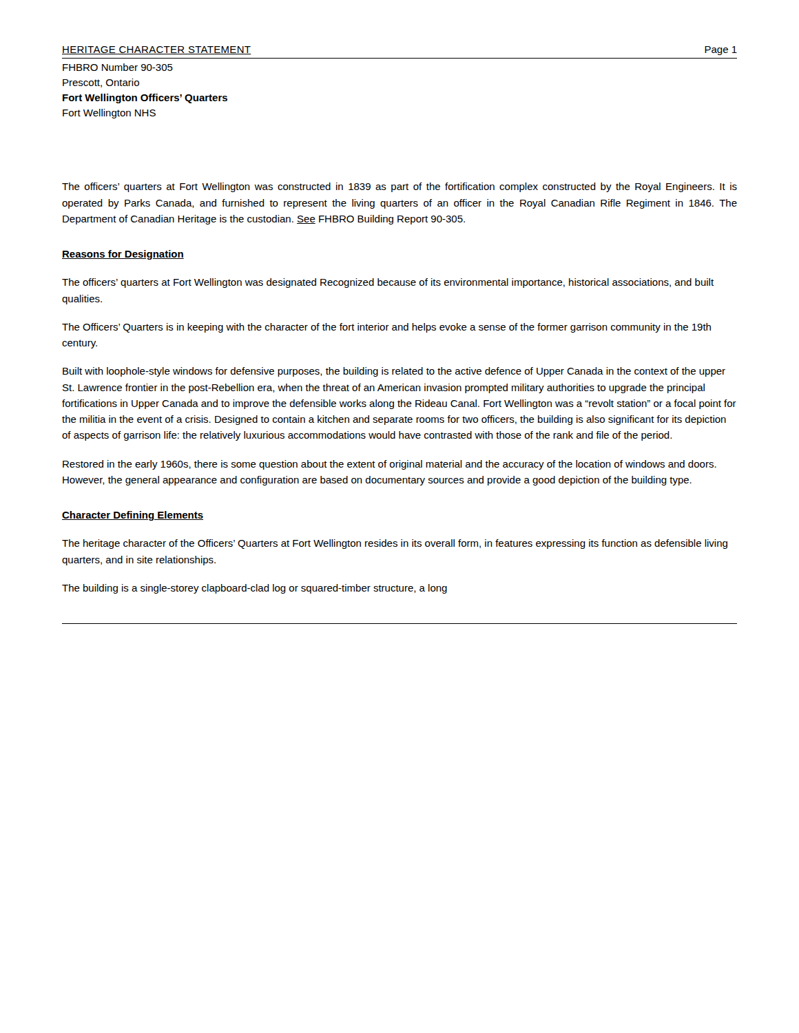HERITAGE CHARACTER STATEMENT Page 1
FHBRO Number 90-305
Prescott, Ontario
Fort Wellington Officers’ Quarters
Fort Wellington NHS
The officers’ quarters at Fort Wellington was constructed in 1839 as part of the fortification complex constructed by the Royal Engineers. It is operated by Parks Canada, and furnished to represent the living quarters of an officer in the Royal Canadian Rifle Regiment in 1846. The Department of Canadian Heritage is the custodian. See FHBRO Building Report 90-305.
Reasons for Designation
The officers’ quarters at Fort Wellington was designated Recognized because of its environmental importance, historical associations, and built qualities.
The Officers’ Quarters is in keeping with the character of the fort interior and helps evoke a sense of the former garrison community in the 19th century.
Built with loophole-style windows for defensive purposes, the building is related to the active defence of Upper Canada in the context of the upper St. Lawrence frontier in the post-Rebellion era, when the threat of an American invasion prompted military authorities to upgrade the principal fortifications in Upper Canada and to improve the defensible works along the Rideau Canal. Fort Wellington was a “revolt station” or a focal point for the militia in the event of a crisis. Designed to contain a kitchen and separate rooms for two officers, the building is also significant for its depiction of aspects of garrison life: the relatively luxurious accommodations would have contrasted with those of the rank and file of the period.
Restored in the early 1960s, there is some question about the extent of original material and the accuracy of the location of windows and doors. However, the general appearance and configuration are based on documentary sources and provide a good depiction of the building type.
Character Defining Elements
The heritage character of the Officers’ Quarters at Fort Wellington resides in its overall form, in features expressing its function as defensible living quarters, and in site relationships.
The building is a single-storey clapboard-clad log or squared-timber structure, a long